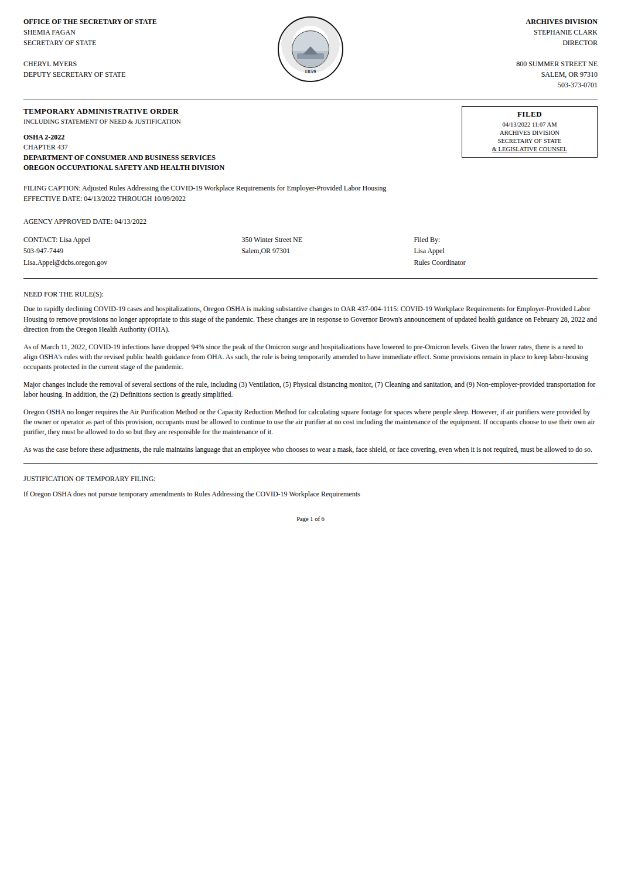OFFICE OF THE SECRETARY OF STATE
SHEMIA FAGAN
SECRETARY OF STATE
CHERYL MYERS
DEPUTY SECRETARY OF STATE
1859
ARCHIVES DIVISION
STEPHANIE CLARK
DIRECTOR
800 SUMMER STREET NE
SALEM, OR 97310
503-373-0701
FILED
04/13/2022 11:07 AM
ARCHIVES DIVISION
SECRETARY OF STATE
& LEGISLATIVE COUNSEL
TEMPORARY ADMINISTRATIVE ORDER
INCLUDING STATEMENT OF NEED & JUSTIFICATION
OSHA 2-2022
CHAPTER 437
DEPARTMENT OF CONSUMER AND BUSINESS SERVICES
OREGON OCCUPATIONAL SAFETY AND HEALTH DIVISION
FILING CAPTION: Adjusted Rules Addressing the COVID-19 Workplace Requirements for Employer-Provided Labor Housing
EFFECTIVE DATE: 04/13/2022 THROUGH 10/09/2022
AGENCY APPROVED DATE: 04/13/2022
CONTACT: Lisa Appel
503-947-7449
Lisa.Appel@dcbs.oregon.gov
350 Winter Street NE
Salem,OR 97301
Filed By:
Lisa Appel
Rules Coordinator
Need for the Rule(s):
Due to rapidly declining COVID-19 cases and hospitalizations, Oregon OSHA is making substantive changes to OAR 437-004-1115: COVID-19 Workplace Requirements for Employer-Provided Labor Housing to remove provisions no longer appropriate to this stage of the pandemic. These changes are in response to Governor Brown's announcement of updated health guidance on February 28, 2022 and direction from the Oregon Health Authority (OHA).
As of March 11, 2022, COVID-19 infections have dropped 94% since the peak of the Omicron surge and hospitalizations have lowered to pre-Omicron levels. Given the lower rates, there is a need to align OSHA's rules with the revised public health guidance from OHA. As such, the rule is being temporarily amended to have immediate effect. Some provisions remain in place to keep labor-housing occupants protected in the current stage of the pandemic.
Major changes include the removal of several sections of the rule, including (3) Ventilation, (5) Physical distancing monitor, (7) Cleaning and sanitation, and (9) Non-employer-provided transportation for labor housing. In addition, the (2) Definitions section is greatly simplified.
Oregon OSHA no longer requires the Air Purification Method or the Capacity Reduction Method for calculating square footage for spaces where people sleep. However, if air purifiers were provided by the owner or operator as part of this provision, occupants must be allowed to continue to use the air purifier at no cost including the maintenance of the equipment. If occupants choose to use their own air purifier, they must be allowed to do so but they are responsible for the maintenance of it.
As was the case before these adjustments, the rule maintains language that an employee who chooses to wear a mask, face shield, or face covering, even when it is not required, must be allowed to do so.
Justification of Temporary Filing:
If Oregon OSHA does not pursue temporary amendments to Rules Addressing the COVID-19 Workplace Requirements
Page 1 of 6